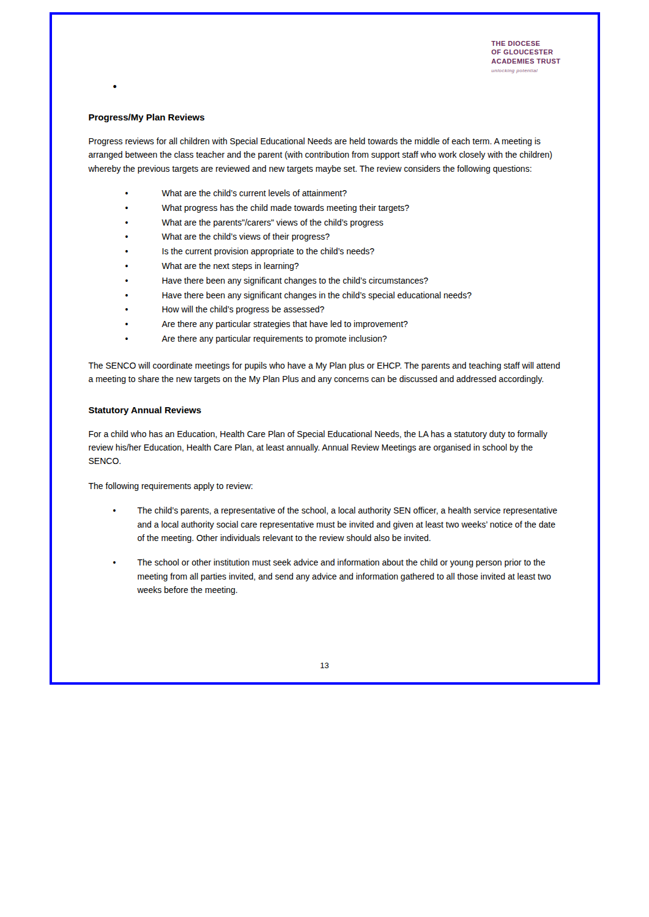THE DIOCESE
OF GLOUCESTER
ACADEMIES TRUST
unlocking potential
•
Progress/My Plan Reviews
Progress reviews for all children with Special Educational Needs are held towards the middle of each term. A meeting is arranged between the class teacher and the parent (with contribution from support staff who work closely with the children) whereby the previous targets are reviewed and new targets maybe set. The review considers the following questions:
What are the child’s current levels of attainment?
What progress has the child made towards meeting their targets?
What are the parents"/carers" views of the child’s progress
What are the child’s views of their progress?
Is the current provision appropriate to the child’s needs?
What are the next steps in learning?
Have there been any significant changes to the child’s circumstances?
Have there been any significant changes in the child’s special educational needs?
How will the child’s progress be assessed?
Are there any particular strategies that have led to improvement?
Are there any particular requirements to promote inclusion?
The SENCO will coordinate meetings for pupils who have a My Plan plus or EHCP. The parents and teaching staff will attend a meeting to share the new targets on the My Plan Plus and any concerns can be discussed and addressed accordingly.
Statutory Annual Reviews
For a child who has an Education, Health Care Plan of Special Educational Needs, the LA has a statutory duty to formally review his/her Education, Health Care Plan, at least annually. Annual Review Meetings are organised in school by the SENCO.
The following requirements apply to review:
The child’s parents, a representative of the school, a local authority SEN officer, a health service representative and a local authority social care representative must be invited and given at least two weeks’ notice of the date of the meeting. Other individuals relevant to the review should also be invited.
The school or other institution must seek advice and information about the child or young person prior to the meeting from all parties invited, and send any advice and information gathered to all those invited at least two weeks before the meeting.
13